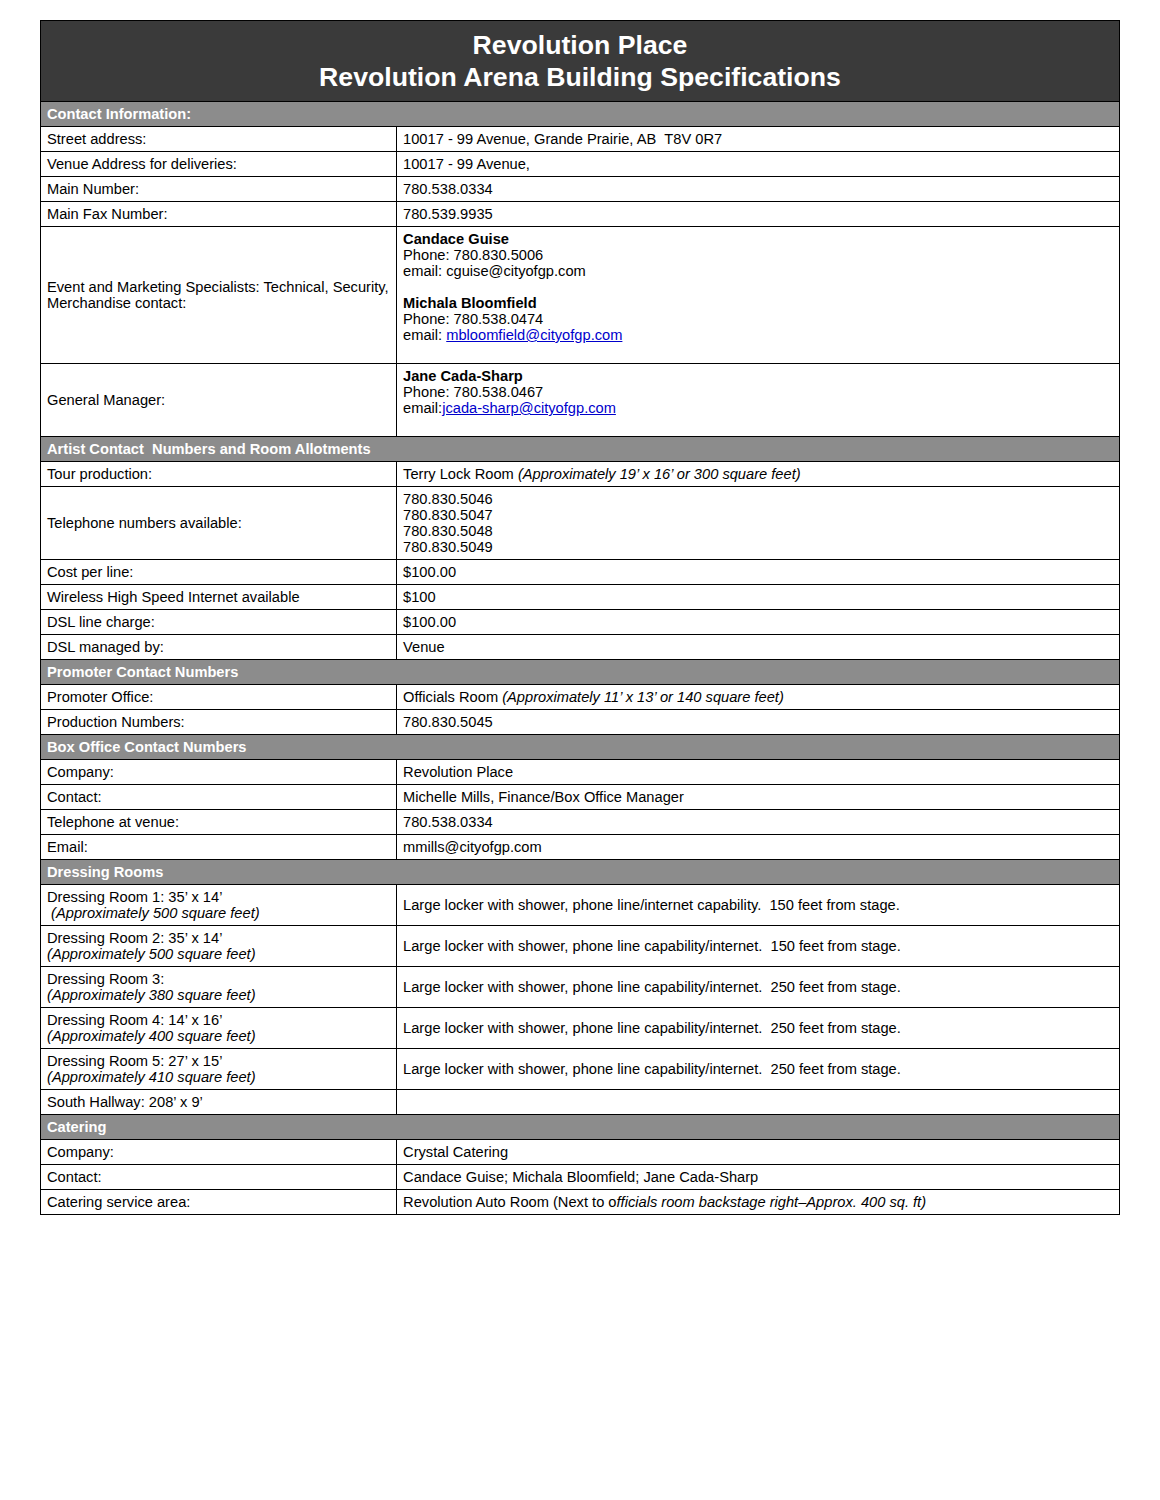| Revolution Place Revolution Arena Building Specifications |
| Contact Information: |
| Street address: | 10017 - 99 Avenue, Grande Prairie, AB T8V 0R7 |
| Venue Address for deliveries: | 10017 - 99 Avenue, |
| Main Number: | 780.538.0334 |
| Main Fax Number: | 780.539.9935 |
| Event and Marketing Specialists: Technical, Security, Merchandise contact: | Candace Guise Phone: 780.830.5006 email: cguise@cityofgp.com Michala Bloomfield Phone: 780.538.0474 email: mbloomfield@cityofgp.com |
| General Manager: | Jane Cada-Sharp Phone: 780.538.0467 email: jcada-sharp@cityofgp.com |
| Artist Contact Numbers and Room Allotments |
| Tour production: | Terry Lock Room (Approximately 19’ x 16’ or 300 square feet) |
| Telephone numbers available: | 780.830.5046 780.830.5047 780.830.5048 780.830.5049 |
| Cost per line: | $100.00 |
| Wireless High Speed Internet available | $100 |
| DSL line charge: | $100.00 |
| DSL managed by: | Venue |
| Promoter Contact Numbers |
| Promoter Office: | Officials Room (Approximately 11’ x 13’ or 140 square feet) |
| Production Numbers: | 780.830.5045 |
| Box Office Contact Numbers |
| Company: | Revolution Place |
| Contact: | Michelle Mills, Finance/Box Office Manager |
| Telephone at venue: | 780.538.0334 |
| Email: | mmills@cityofgp.com |
| Dressing Rooms |
| Dressing Room 1: 35’ x 14’ (Approximately 500 square feet) | Large locker with shower, phone line/internet capability. 150 feet from stage. |
| Dressing Room 2: 35’ x 14’ (Approximately 500 square feet) | Large locker with shower, phone line capability/internet. 150 feet from stage. |
| Dressing Room 3: (Approximately 380 square feet) | Large locker with shower, phone line capability/internet. 250 feet from stage. |
| Dressing Room 4: 14’ x 16’ (Approximately 400 square feet) | Large locker with shower, phone line capability/internet. 250 feet from stage. |
| Dressing Room 5: 27’ x 15’ (Approximately 410 square feet) | Large locker with shower, phone line capability/internet. 250 feet from stage. |
| South Hallway: 208’ x 9’ | |
| Catering |
| Company: | Crystal Catering |
| Contact: | Candace Guise; Michala Bloomfield; Jane Cada-Sharp |
| Catering service area: | Revolution Auto Room (Next to o fficials room backstage right–Approx. 400 sq. ft) |